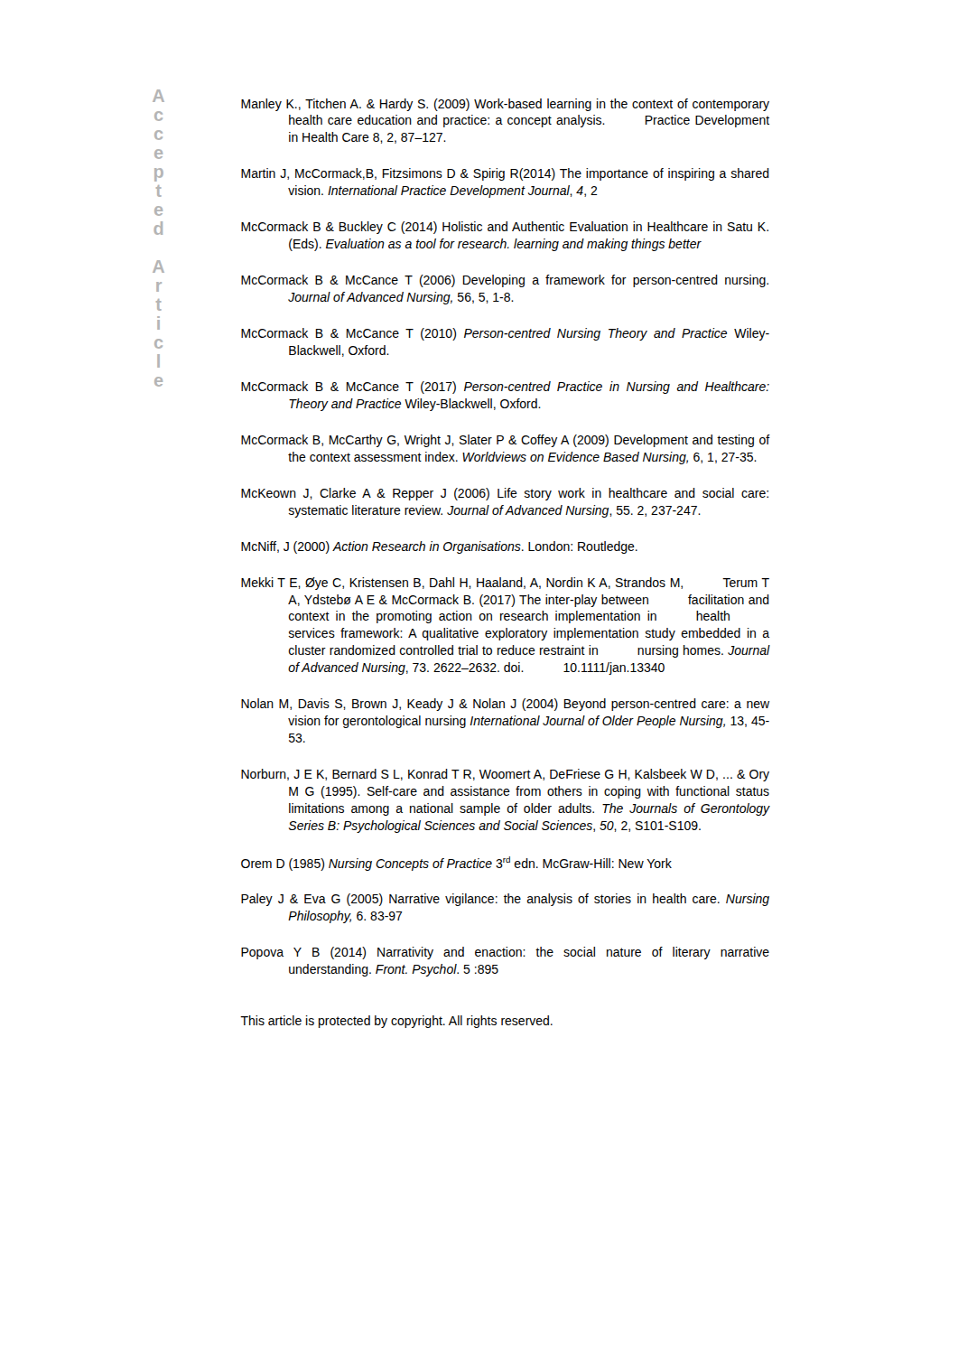A c c e p t e d A r t i c l e
Manley K., Titchen A. & Hardy S. (2009) Work-based learning in the context of contemporary health care education and practice: a concept analysis. Practice Development in Health Care 8, 2, 87–127.
Martin J, McCormack,B, Fitzsimons D & Spirig R(2014) The importance of inspiring a shared vision. International Practice Development Journal, 4, 2
McCormack B & Buckley C (2014) Holistic and Authentic Evaluation in Healthcare in Satu K.(Eds). Evaluation as a tool for research. learning and making things better
McCormack B & McCance T (2006) Developing a framework for person-centred nursing. Journal of Advanced Nursing, 56, 5, 1-8.
McCormack B & McCance T (2010) Person-centred Nursing Theory and Practice Wiley-Blackwell, Oxford.
McCormack B & McCance T (2017) Person-centred Practice in Nursing and Healthcare: Theory and Practice Wiley-Blackwell, Oxford.
McCormack B, McCarthy G, Wright J, Slater P & Coffey A (2009) Development and testing of the context assessment index. Worldviews on Evidence Based Nursing, 6, 1, 27-35.
McKeown J, Clarke A & Repper J (2006) Life story work in healthcare and social care: systematic literature review. Journal of Advanced Nursing, 55. 2, 237-247.
McNiff, J (2000) Action Research in Organisations. London: Routledge.
Mekki T E, Øye C, Kristensen B, Dahl H, Haaland, A, Nordin K A, Strandos M, Terum T A, Ydstebø A E & McCormack B. (2017) The inter-play between facilitation and context in the promoting action on research implementation in health services framework: A qualitative exploratory implementation study embedded in a cluster randomized controlled trial to reduce restraint in nursing homes. Journal of Advanced Nursing, 73. 2622–2632. doi. 10.1111/jan.13340
Nolan M, Davis S, Brown J, Keady J & Nolan J (2004) Beyond person-centred care: a new vision for gerontological nursing International Journal of Older People Nursing, 13, 45-53.
Norburn, J E K, Bernard S L, Konrad T R, Woomert A, DeFriese G H, Kalsbeek W D, ... & Ory M G (1995). Self-care and assistance from others in coping with functional status limitations among a national sample of older adults. The Journals of Gerontology Series B: Psychological Sciences and Social Sciences, 50, 2, S101-S109.
Orem D (1985) Nursing Concepts of Practice 3rd edn. McGraw-Hill: New York
Paley J & Eva G (2005) Narrative vigilance: the analysis of stories in health care. Nursing Philosophy, 6. 83-97
Popova Y B (2014) Narrativity and enaction: the social nature of literary narrative understanding. Front. Psychol. 5 :895
This article is protected by copyright. All rights reserved.